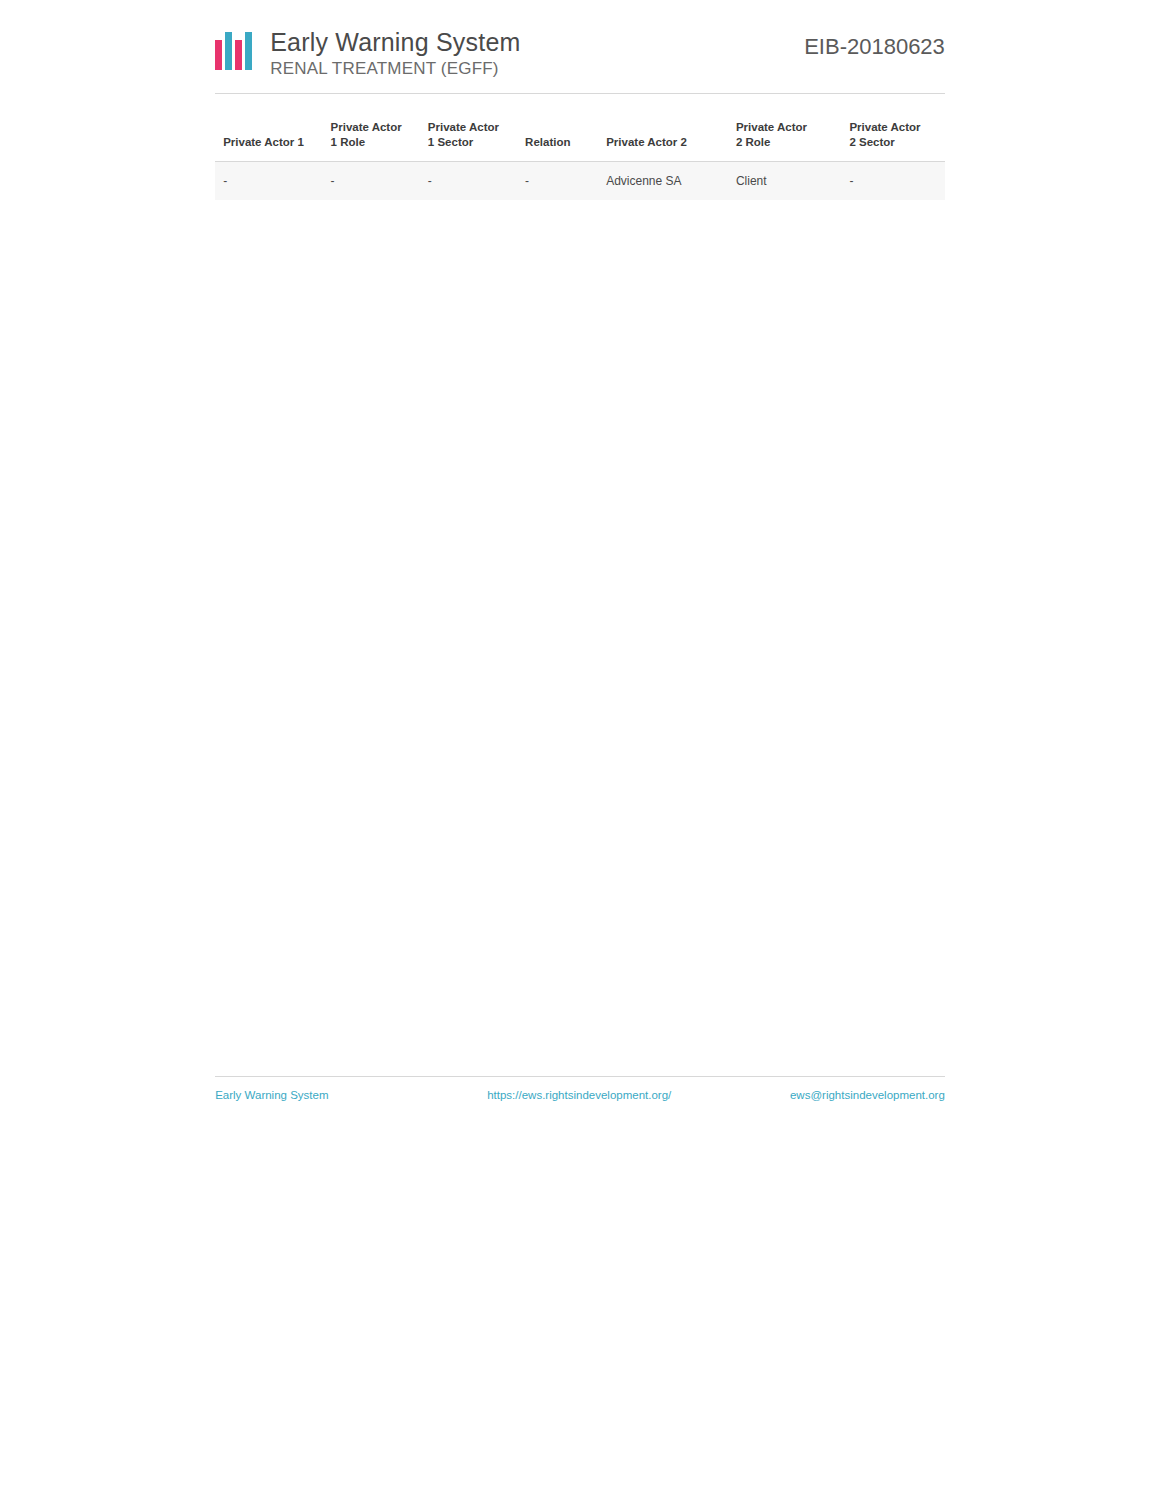Early Warning System
RENAL TREATMENT (EGFF)
EIB-20180623
| Private Actor 1 | Private Actor 1 Role | Private Actor 1 Sector | Relation | Private Actor 2 | Private Actor 2 Role | Private Actor 2 Sector |
| --- | --- | --- | --- | --- | --- | --- |
| - | - | - | - | Advicenne SA | Client | - |
Early Warning System
https://ews.rightsindevelopment.org/
ews@rightsindevelopment.org